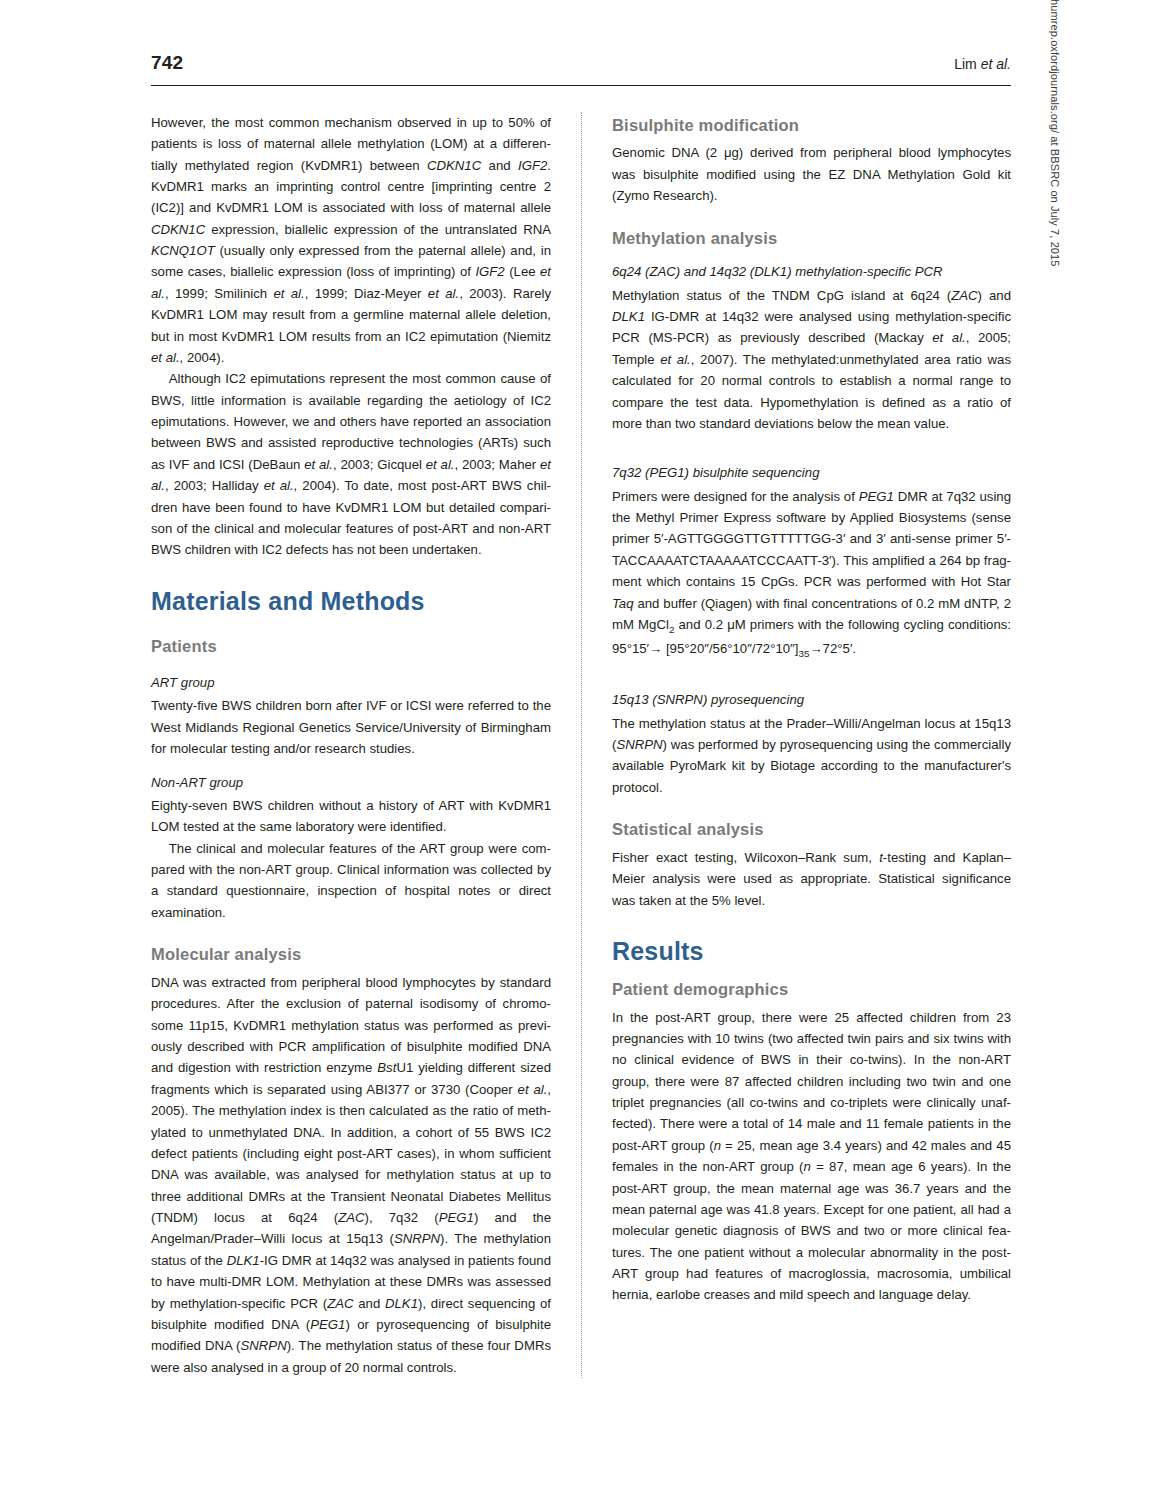742
Lim et al.
Downloaded from http://humrep.oxfordjournals.org/ at BBSRC on July 7, 2015
However, the most common mechanism observed in up to 50% of patients is loss of maternal allele methylation (LOM) at a differentially methylated region (KvDMR1) between CDKN1C and IGF2. KvDMR1 marks an imprinting control centre [imprinting centre 2 (IC2)] and KvDMR1 LOM is associated with loss of maternal allele CDKN1C expression, biallelic expression of the untranslated RNA KCNQ1OT (usually only expressed from the paternal allele) and, in some cases, biallelic expression (loss of imprinting) of IGF2 (Lee et al., 1999; Smilinich et al., 1999; Diaz-Meyer et al., 2003). Rarely KvDMR1 LOM may result from a germline maternal allele deletion, but in most KvDMR1 LOM results from an IC2 epimutation (Niemitz et al., 2004).
Although IC2 epimutations represent the most common cause of BWS, little information is available regarding the aetiology of IC2 epimutations. However, we and others have reported an association between BWS and assisted reproductive technologies (ARTs) such as IVF and ICSI (DeBaun et al., 2003; Gicquel et al., 2003; Maher et al., 2003; Halliday et al., 2004). To date, most post-ART BWS children have been found to have KvDMR1 LOM but detailed comparison of the clinical and molecular features of post-ART and non-ART BWS children with IC2 defects has not been undertaken.
Materials and Methods
Patients
ART group
Twenty-five BWS children born after IVF or ICSI were referred to the West Midlands Regional Genetics Service/University of Birmingham for molecular testing and/or research studies.
Non-ART group
Eighty-seven BWS children without a history of ART with KvDMR1 LOM tested at the same laboratory were identified.
The clinical and molecular features of the ART group were compared with the non-ART group. Clinical information was collected by a standard questionnaire, inspection of hospital notes or direct examination.
Molecular analysis
DNA was extracted from peripheral blood lymphocytes by standard procedures. After the exclusion of paternal isodisomy of chromosome 11p15, KvDMR1 methylation status was performed as previously described with PCR amplification of bisulphite modified DNA and digestion with restriction enzyme Bst U1 yielding different sized fragments which is separated using ABI377 or 3730 (Cooper et al., 2005). The methylation index is then calculated as the ratio of methylated to unmethylated DNA. In addition, a cohort of 55 BWS IC2 defect patients (including eight post-ART cases), in whom sufficient DNA was available, was analysed for methylation status at up to three additional DMRs at the Transient Neonatal Diabetes Mellitus (TNDM) locus at 6q24 (ZAC), 7q32 (PEG1) and the Angelman/Prader–Willi locus at 15q13 (SNRPN). The methylation status of the DLK1-IG DMR at 14q32 was analysed in patients found to have multi-DMR LOM. Methylation at these DMRs was assessed by methylation-specific PCR (ZAC and DLK1), direct sequencing of bisulphite modified DNA (PEG1) or pyrosequencing of bisulphite modified DNA (SNRPN). The methylation status of these four DMRs were also analysed in a group of 20 normal controls.
Bisulphite modification
Genomic DNA (2 μg) derived from peripheral blood lymphocytes was bisulphite modified using the EZ DNA Methylation Gold kit (Zymo Research).
Methylation analysis
6q24 (ZAC) and 14q32 (DLK1) methylation-specific PCR
Methylation status of the TNDM CpG island at 6q24 (ZAC) and DLK1 IG-DMR at 14q32 were analysed using methylation-specific PCR (MS-PCR) as previously described (Mackay et al., 2005; Temple et al., 2007). The methylated:unmethylated area ratio was calculated for 20 normal controls to establish a normal range to compare the test data. Hypomethylation is defined as a ratio of more than two standard deviations below the mean value.
7q32 (PEG1) bisulphite sequencing
Primers were designed for the analysis of PEG1 DMR at 7q32 using the Methyl Primer Express software by Applied Biosystems (sense primer 5′-AGTTGGGGTTGTTTTTGG-3′ and 3′ anti-sense primer 5′-TACCAAAATCTAAAAATCCCAATT-3′). This amplified a 264 bp fragment which contains 15 CpGs. PCR was performed with Hot Star Taq and buffer (Qiagen) with final concentrations of 0.2 mM dNTP, 2 mM MgCl2 and 0.2 μM primers with the following cycling conditions: 95°15′→ [95°20″/56°10″/72°10″]35→72°5′.
15q13 (SNRPN) pyrosequencing
The methylation status at the Prader–Willi/Angelman locus at 15q13 (SNRPN) was performed by pyrosequencing using the commercially available PyroMark kit by Biotage according to the manufacturer's protocol.
Statistical analysis
Fisher exact testing, Wilcoxon–Rank sum, t-testing and Kaplan–Meier analysis were used as appropriate. Statistical significance was taken at the 5% level.
Results
Patient demographics
In the post-ART group, there were 25 affected children from 23 pregnancies with 10 twins (two affected twin pairs and six twins with no clinical evidence of BWS in their co-twins). In the non-ART group, there were 87 affected children including two twin and one triplet pregnancies (all co-twins and co-triplets were clinically unaffected). There were a total of 14 male and 11 female patients in the post-ART group (n = 25, mean age 3.4 years) and 42 males and 45 females in the non-ART group (n = 87, mean age 6 years). In the post-ART group, the mean maternal age was 36.7 years and the mean paternal age was 41.8 years. Except for one patient, all had a molecular genetic diagnosis of BWS and two or more clinical features. The one patient without a molecular abnormality in the post-ART group had features of macroglossia, macrosomia, umbilical hernia, earlobe creases and mild speech and language delay.